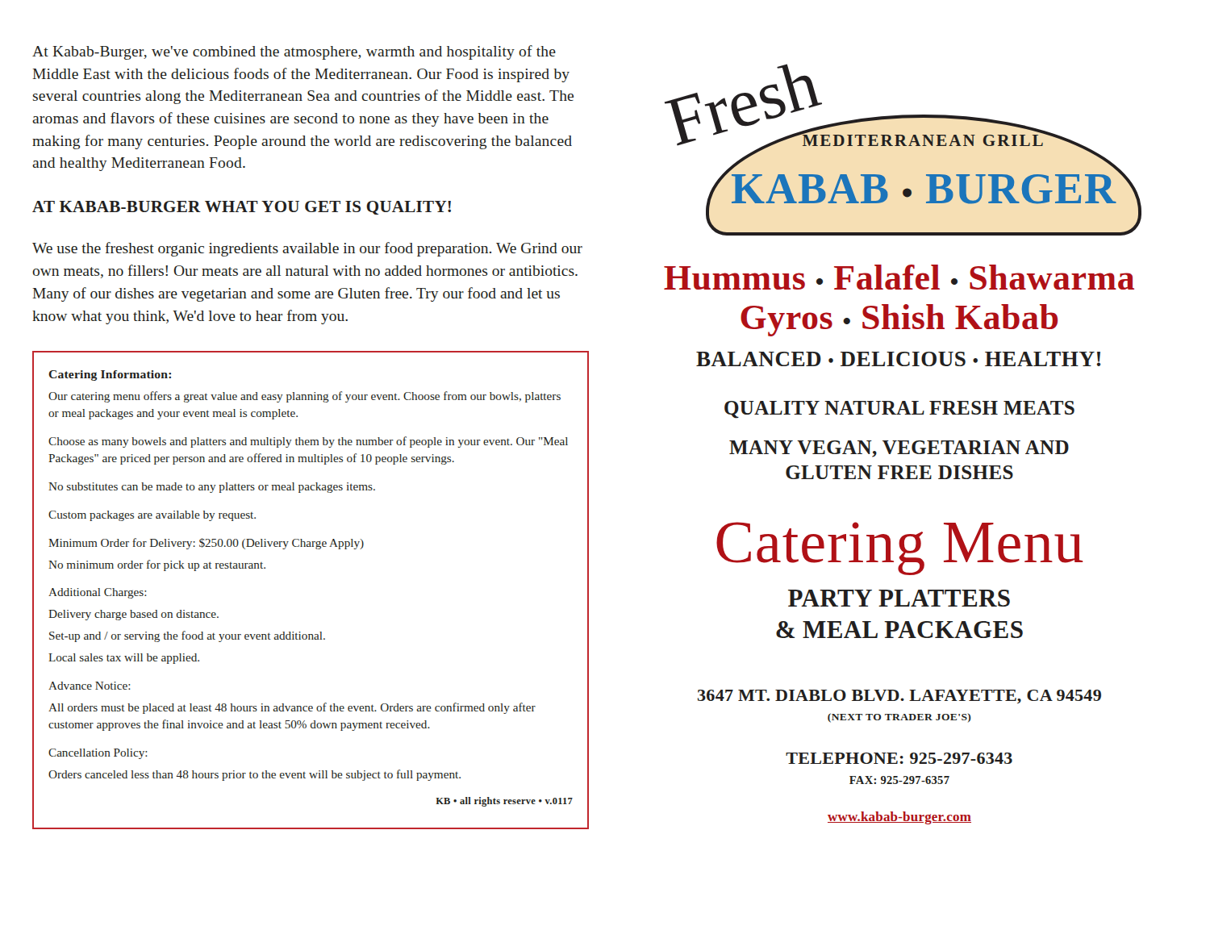At Kabab-Burger, we've combined the atmosphere, warmth and hospitality of the Middle East with the delicious foods of the Mediterranean. Our Food is inspired by several countries along the Mediterranean Sea and countries of the Middle east. The aromas and flavors of these cuisines are second to none as they have been in the making for many centuries. People around the world are rediscovering the balanced and healthy Mediterranean Food.
At kabab-burger what you get is quality!
We use the freshest organic ingredients available in our food preparation. We Grind our own meats, no fillers! Our meats are all natural with no added hormones or antibiotics. Many of our dishes are vegetarian and some are Gluten free. Try our food and let us know what you think, We'd love to hear from you.
Catering Information:
Our catering menu offers a great value and easy planning of your event. Choose from our bowls, platters or meal packages and your event meal is complete.
Choose as many bowels and platters and multiply them by the number of people in your event. Our "Meal Packages" are priced per person and are offered in multiples of 10 people servings.
No substitutes can be made to any platters or meal packages items.
Custom packages are available by request.
Minimum Order for Delivery: $250.00 (Delivery Charge Apply)
No minimum order for pick up at restaurant.
Additional Charges:
Delivery charge based on distance.
Set-up and / or serving the food at your event additional.
Local sales tax will be applied.
Advance Notice:
All orders must be placed at least 48 hours in advance of the event. Orders are confirmed only after customer approves the final invoice and at least 50% down payment received.
Cancellation Policy:
Orders canceled less than 48 hours prior to the event will be subject to full payment.
KB • all rights reserve • v.0117
Fresh
Mediterranean Grill
Kabab • Burger
Hummus • Falafel • Shawarma
Gyros • Shish Kabab
Balanced • Delicious • Healthy!
Quality Natural Fresh Meats
Many Vegan, Vegetarian and
Gluten Free Dishes
Catering Menu
Party Platters
& Meal Packages
3647 Mt. Diablo Blvd. Lafayette, CA 94549
(Next to Trader Joe's)
Telephone: 925-297-6343
Fax: 925-297-6357
www.kabab-burger.com